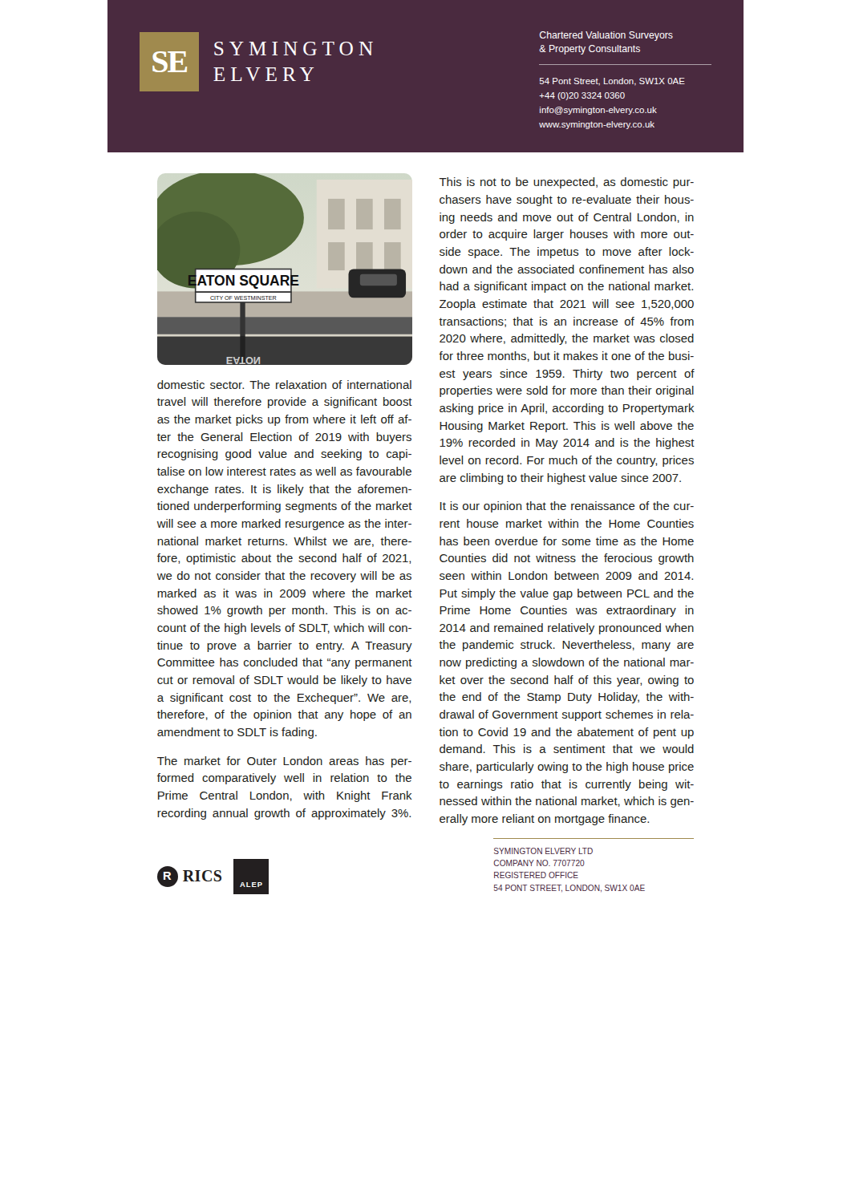SE
SYMINGTON ELVERY
Chartered Valuation Surveyors
& Property Consultants
54 Pont Street, London, SW1X 0AE
+44 (0)20 3324 0360
info@symington-elvery.co.uk
www.symington-elvery.co.uk
domestic sector. The relaxation of international travel will therefore provide a significant boost as the market picks up from where it left off after the General Election of 2019 with buyers recognising good value and seeking to capitalise on low interest rates as well as favourable exchange rates. It is likely that the aforementioned underperforming segments of the market will see a more marked resurgence as the international market returns. Whilst we are, therefore, optimistic about the second half of 2021, we do not consider that the recovery will be as marked as it was in 2009 where the market showed 1% growth per month. This is on account of the high levels of SDLT, which will continue to prove a barrier to entry. A Treasury Committee has concluded that “any permanent cut or removal of SDLT would be likely to have a significant cost to the Exchequer”. We are, therefore, of the opinion that any hope of an amendment to SDLT is fading.
The market for Outer London areas has performed comparatively well in relation to the Prime Central London, with Knight Frank recording annual growth of approximately 3%. This is not to be unexpected, as domestic purchasers have sought to re-evaluate their housing needs and move out of Central London, in order to acquire larger houses with more outside space. The impetus to move after lockdown and the associated confinement has also had a significant impact on the national market. Zoopla estimate that 2021 will see 1,520,000 transactions; that is an increase of 45% from 2020 where, admittedly, the market was closed for three months, but it makes it one of the busiest years since 1959. Thirty two percent of properties were sold for more than their original asking price in April, according to Propertymark Housing Market Report. This is well above the 19% recorded in May 2014 and is the highest level on record. For much of the country, prices are climbing to their highest value since 2007.
It is our opinion that the renaissance of the current house market within the Home Counties has been overdue for some time as the Home Counties did not witness the ferocious growth seen within London between 2009 and 2014. Put simply the value gap between PCL and the Prime Home Counties was extraordinary in 2014 and remained relatively pronounced when the pandemic struck. Nevertheless, many are now predicting a slowdown of the national market over the second half of this year, owing to the end of the Stamp Duty Holiday, the withdrawal of Government support schemes in relation to Covid 19 and the abatement of pent up demand. This is a sentiment that we would share, particularly owing to the high house price to earnings ratio that is currently being witnessed within the national market, which is generally more reliant on mortgage finance.
RRICS
ALEP
SYMINGTON ELVERY LTD
COMPANY NO. 7707720
REGISTERED OFFICE
54 PONT STREET, LONDON, SW1X 0AE